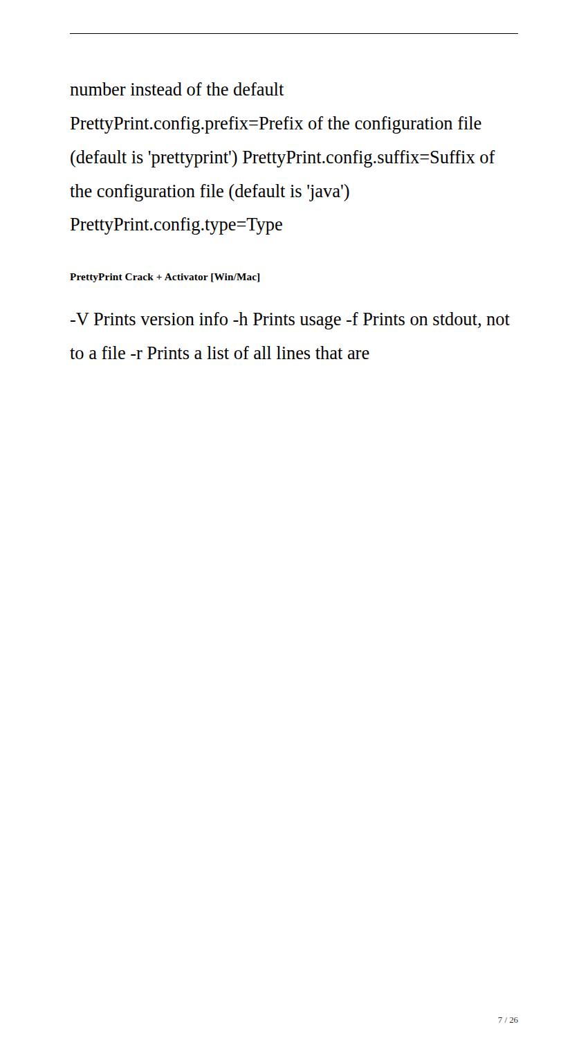number instead of the default PrettyPrint.config.prefix=Prefix of the configuration file (default is 'prettyprint') PrettyPrint.config.suffix=Suffix of the configuration file (default is 'java') PrettyPrint.config.type=Type
PrettyPrint Crack + Activator [Win/Mac]
-V Prints version info -h Prints usage -f Prints on stdout, not to a file -r Prints a list of all lines that are
7 / 26